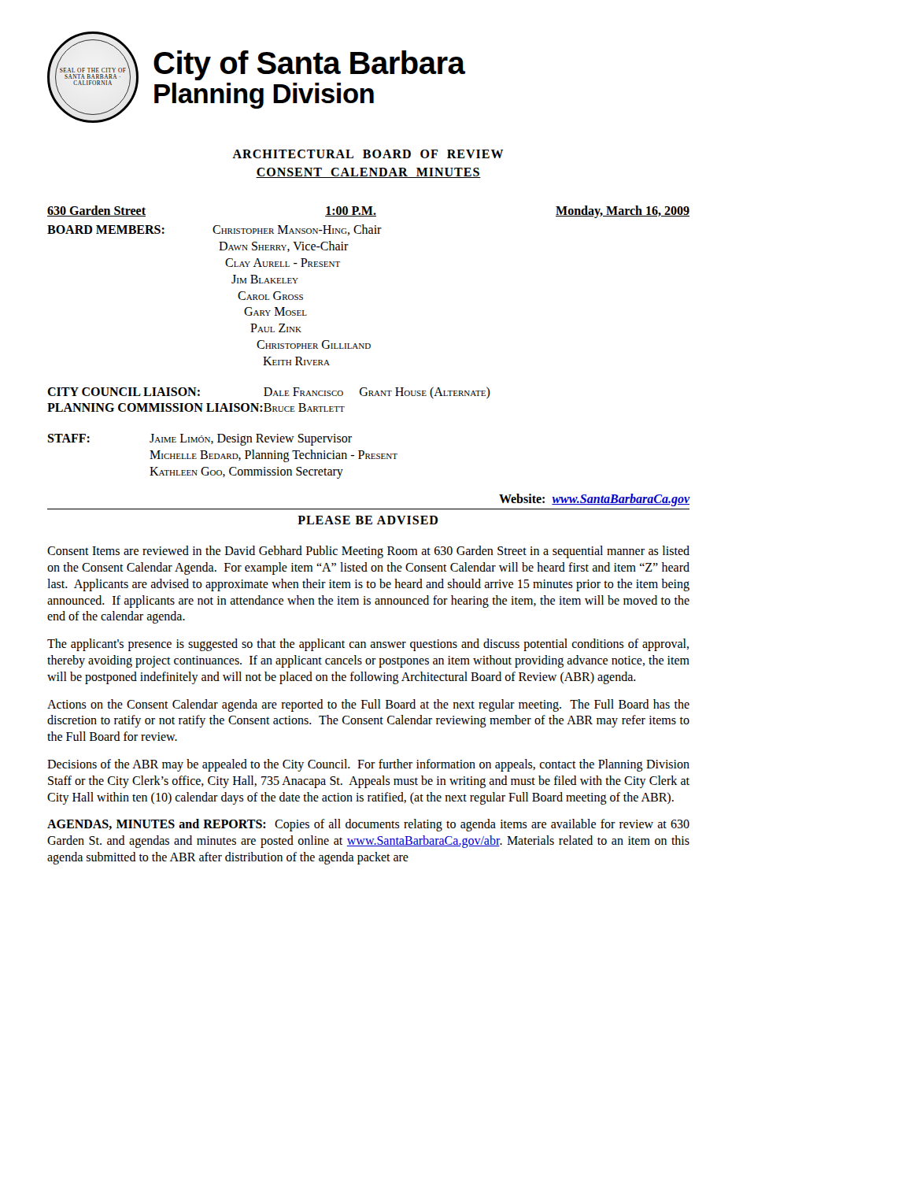SEAL OF THE CITY OF SANTA BARBARA · CALIFORNIA
City of Santa Barbara
Planning Division
ARCHITECTURAL BOARD OF REVIEW
CONSENT CALENDAR MINUTES
630 Garden Street 1:00 P.M. Monday, March 16, 2009
| BOARD MEMBERS: | Christopher Manson-Hing , Chair Dawn Sherry , Vice-Chair Clay Aurell - Present Jim Blakeley Carol Gross Gary Mosel Paul Zink Christopher Gilliland Keith Rivera |
| CITY COUNCIL LIAISON: | Dale Francisco Grant House (Alternate) |
| PLANNING COMMISSION LIAISON: | Bruce Bartlett |
| STAFF: | Jaime Limón , Design Review Supervisor Michelle Bedard , Planning Technician - Present Kathleen Goo , Commission Secretary |
Website: www.SantaBarbaraCa.gov
PLEASE BE ADVISED
Consent Items are reviewed in the David Gebhard Public Meeting Room at 630 Garden Street in a sequential manner as listed on the Consent Calendar Agenda. For example item “A” listed on the Consent Calendar will be heard first and item “Z” heard last. Applicants are advised to approximate when their item is to be heard and should arrive 15 minutes prior to the item being announced. If applicants are not in attendance when the item is announced for hearing the item, the item will be moved to the end of the calendar agenda.
The applicant's presence is suggested so that the applicant can answer questions and discuss potential conditions of approval, thereby avoiding project continuances. If an applicant cancels or postpones an item without providing advance notice, the item will be postponed indefinitely and will not be placed on the following Architectural Board of Review (ABR) agenda.
Actions on the Consent Calendar agenda are reported to the Full Board at the next regular meeting. The Full Board has the discretion to ratify or not ratify the Consent actions. The Consent Calendar reviewing member of the ABR may refer items to the Full Board for review.
Decisions of the ABR may be appealed to the City Council. For further information on appeals, contact the Planning Division Staff or the City Clerk’s office, City Hall, 735 Anacapa St. Appeals must be in writing and must be filed with the City Clerk at City Hall within ten (10) calendar days of the date the action is ratified, (at the next regular Full Board meeting of the ABR).
AGENDAS, MINUTES and REPORTS: Copies of all documents relating to agenda items are available for review at 630 Garden St. and agendas and minutes are posted online at www.SantaBarbaraCa.gov/abr. Materials related to an item on this agenda submitted to the ABR after distribution of the agenda packet are